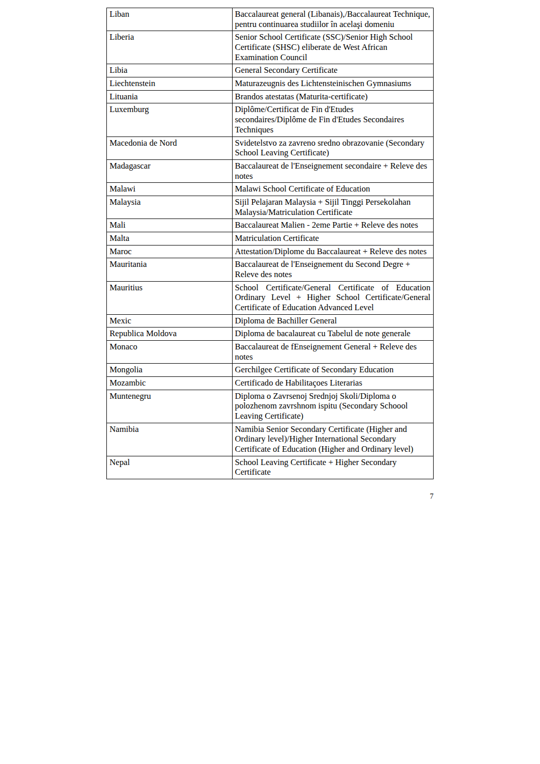| Liban | Baccalaureat general (Libanais),/Baccalaureat Technique, pentru continuarea studiilor în acelaşi domeniu |
| Liberia | Senior School Certificate (SSC)/Senior High School Certificate (SHSC) eliberate de West African Examination Council |
| Libia | General Secondary Certificate |
| Liechtenstein | Maturazeugnis des Lichtensteinischen Gymnasiums |
| Lituania | Brandos atestatas (Maturita-certificate) |
| Luxemburg | Diplôme/Certificat de Fin d'Etudes secondaires/Diplôme de Fin d'Etudes Secondaires Techniques |
| Macedonia de Nord | Svidetelstvo za zavreno sredno obrazovanie (Secondary School Leaving Certificate) |
| Madagascar | Baccalaureat de l'Enseignement secondaire + Releve des notes |
| Malawi | Malawi School Certificate of Education |
| Malaysia | Sijil Pelajaran Malaysia + Sijil Tinggi Persekolahan Malaysia/Matriculation Certificate |
| Mali | Baccalaureat Malien - 2eme Partie + Releve des notes |
| Malta | Matriculation Certificate |
| Maroc | Attestation/Diplome du Baccalaureat + Releve des notes |
| Mauritania | Baccalaureat de l'Enseignement du Second Degre + Releve des notes |
| Mauritius | School Certificate/General Certificate of Education Ordinary Level + Higher School Certificate/General Certificate of Education Advanced Level |
| Mexic | Diploma de Bachiller General |
| Republica Moldova | Diploma de bacalaureat cu Tabelul de note generale |
| Monaco | Baccalaureat de fEnseignement General + Releve des notes |
| Mongolia | Gerchilgee Certificate of Secondary Education |
| Mozambic | Certificado de Habilitaçoes Literarias |
| Muntenegru | Diploma o Zavrsenoj Srednjoj Skoli/Diploma o polozhenom zavrshnom ispitu (Secondary Schoool Leaving Certificate) |
| Namibia | Namibia Senior Secondary Certificate (Higher and Ordinary level)/Higher International Secondary Certificate of Education (Higher and Ordinary level) |
| Nepal | School Leaving Certificate + Higher Secondary Certificate |
7